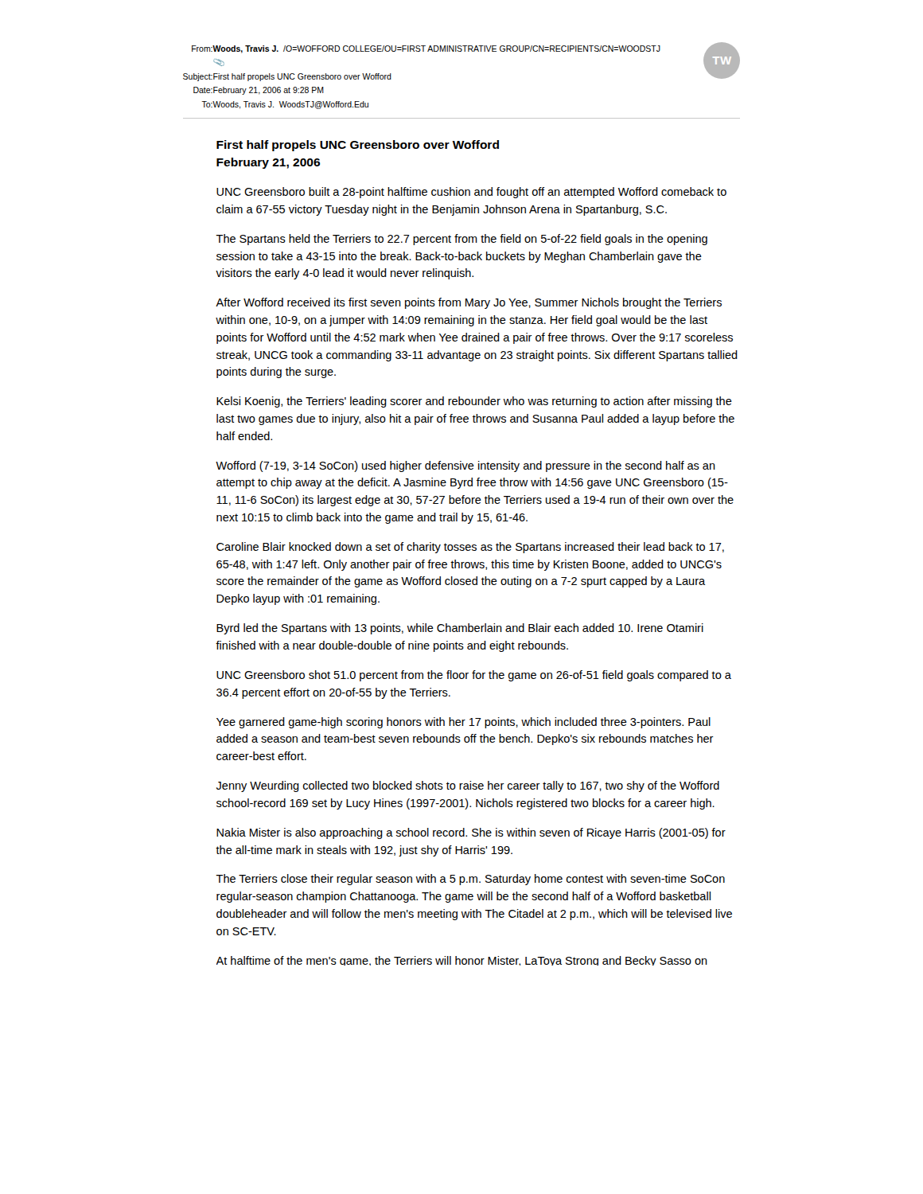TW
| From: | Woods, Travis J. /O=WOFFORD COLLEGE/OU=FIRST ADMINISTRATIVE GROUP/CN=RECIPIENTS/CN=WOODSTJ |
| | 📎 |
| Subject: | First half propels UNC Greensboro over Wofford |
| Date: | February 21, 2006 at 9:28 PM |
| To: | Woods, Travis J. WoodsTJ@Wofford.Edu |
First half propels UNC Greensboro over Wofford February 21, 2006
UNC Greensboro built a 28-point halftime cushion and fought off an attempted Wofford comeback to claim a 67-55 victory Tuesday night in the Benjamin Johnson Arena in Spartanburg, S.C.
The Spartans held the Terriers to 22.7 percent from the field on 5-of-22 field goals in the opening session to take a 43-15 into the break. Back-to-back buckets by Meghan Chamberlain gave the visitors the early 4-0 lead it would never relinquish.
After Wofford received its first seven points from Mary Jo Yee, Summer Nichols brought the Terriers within one, 10-9, on a jumper with 14:09 remaining in the stanza. Her field goal would be the last points for Wofford until the 4:52 mark when Yee drained a pair of free throws. Over the 9:17 scoreless streak, UNCG took a commanding 33-11 advantage on 23 straight points. Six different Spartans tallied points during the surge.
Kelsi Koenig, the Terriers' leading scorer and rebounder who was returning to action after missing the last two games due to injury, also hit a pair of free throws and Susanna Paul added a layup before the half ended.
Wofford (7-19, 3-14 SoCon) used higher defensive intensity and pressure in the second half as an attempt to chip away at the deficit. A Jasmine Byrd free throw with 14:56 gave UNC Greensboro (15-11, 11-6 SoCon) its largest edge at 30, 57-27 before the Terriers used a 19-4 run of their own over the next 10:15 to climb back into the game and trail by 15, 61-46.
Caroline Blair knocked down a set of charity tosses as the Spartans increased their lead back to 17, 65-48, with 1:47 left. Only another pair of free throws, this time by Kristen Boone, added to UNCG's score the remainder of the game as Wofford closed the outing on a 7-2 spurt capped by a Laura Depko layup with :01 remaining.
Byrd led the Spartans with 13 points, while Chamberlain and Blair each added 10. Irene Otamiri finished with a near double-double of nine points and eight rebounds.
UNC Greensboro shot 51.0 percent from the floor for the game on 26-of-51 field goals compared to a 36.4 percent effort on 20-of-55 by the Terriers.
Yee garnered game-high scoring honors with her 17 points, which included three 3-pointers. Paul added a season and team-best seven rebounds off the bench. Depko's six rebounds matches her career-best effort.
Jenny Weurding collected two blocked shots to raise her career tally to 167, two shy of the Wofford school-record 169 set by Lucy Hines (1997-2001). Nichols registered two blocks for a career high.
Nakia Mister is also approaching a school record. She is within seven of Ricaye Harris (2001-05) for the all-time mark in steals with 192, just shy of Harris' 199.
The Terriers close their regular season with a 5 p.m. Saturday home contest with seven-time SoCon regular-season champion Chattanooga. The game will be the second half of a Wofford basketball doubleheader and will follow the men's meeting with The Citadel at 2 p.m., which will be televised live on SC-ETV.
At halftime of the men's game, the Terriers will honor Mister, LaToya Strong and Becky Sasso on